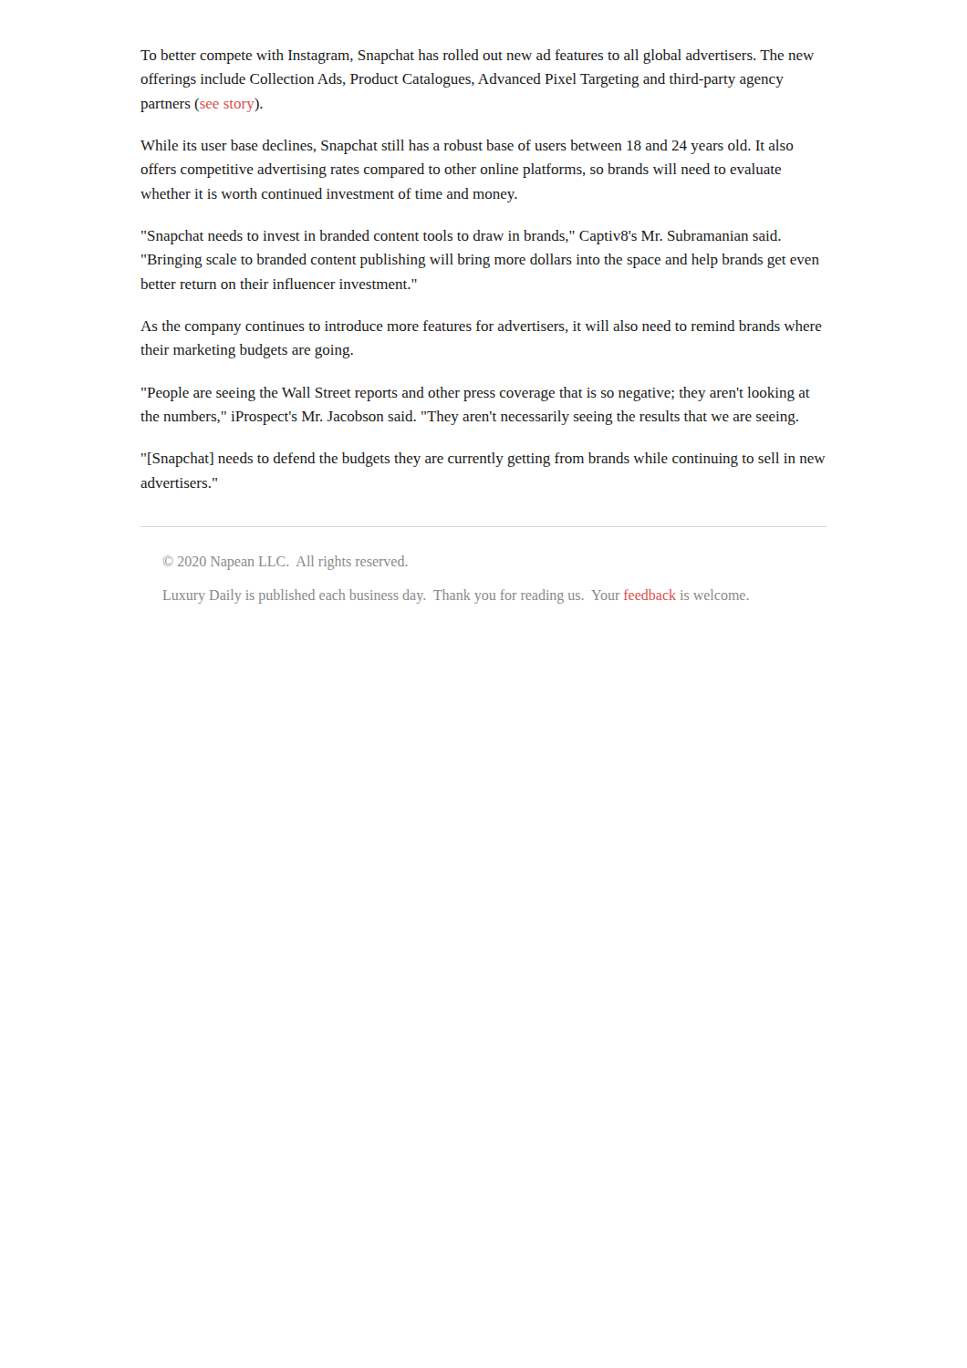To better compete with Instagram, Snapchat has rolled out new ad features to all global advertisers. The new offerings include Collection Ads, Product Catalogues, Advanced Pixel Targeting and third-party agency partners (see story).
While its user base declines, Snapchat still has a robust base of users between 18 and 24 years old. It also offers competitive advertising rates compared to other online platforms, so brands will need to evaluate whether it is worth continued investment of time and money.
"Snapchat needs to invest in branded content tools to draw in brands," Captiv8's Mr. Subramanian said. "Bringing scale to branded content publishing will bring more dollars into the space and help brands get even better return on their influencer investment."
As the company continues to introduce more features for advertisers, it will also need to remind brands where their marketing budgets are going.
"People are seeing the Wall Street reports and other press coverage that is so negative; they aren't looking at the numbers," iProspect's Mr. Jacobson said. "They aren't necessarily seeing the results that we are seeing.
"[Snapchat] needs to defend the budgets they are currently getting from brands while continuing to sell in new advertisers."
© 2020 Napean LLC. All rights reserved.
Luxury Daily is published each business day. Thank you for reading us. Your feedback is welcome.